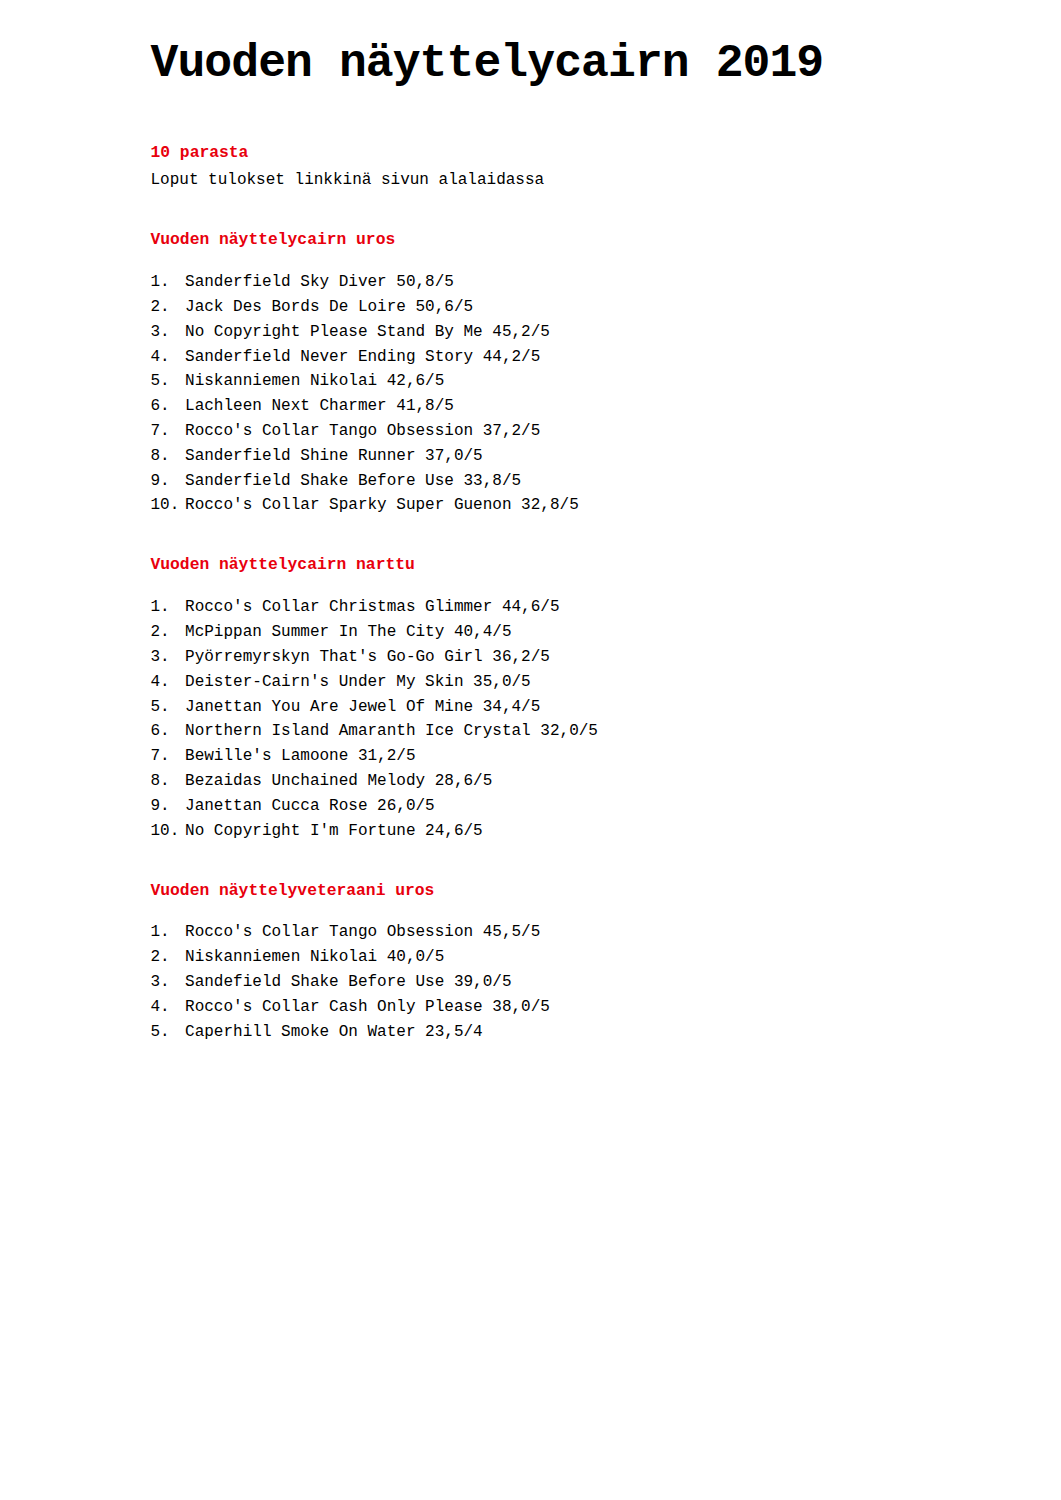Vuoden näyttelycairn 2019
10 parasta
Loput tulokset linkkinä sivun alalaidassa
Vuoden näyttelycairn uros
Sanderfield Sky Diver 50,8/5
Jack Des Bords De Loire 50,6/5
No Copyright Please Stand By Me 45,2/5
Sanderfield Never Ending Story 44,2/5
Niskanniemen Nikolai 42,6/5
Lachleen Next Charmer 41,8/5
Rocco's Collar Tango Obsession 37,2/5
Sanderfield Shine Runner 37,0/5
Sanderfield Shake Before Use 33,8/5
Rocco's Collar Sparky Super Guenon 32,8/5
Vuoden näyttelycairn narttu
Rocco's Collar Christmas Glimmer 44,6/5
McPippan Summer In The City 40,4/5
Pyörremyrskyn That's Go-Go Girl 36,2/5
Deister-Cairn's Under My Skin 35,0/5
Janettan You Are Jewel Of Mine 34,4/5
Northern Island Amaranth Ice Crystal 32,0/5
Bewille's Lamoone 31,2/5
Bezaidas Unchained Melody 28,6/5
Janettan Cucca Rose 26,0/5
No Copyright I'm Fortune 24,6/5
Vuoden näyttelyveteraani uros
Rocco's Collar Tango Obsession 45,5/5
Niskanniemen Nikolai 40,0/5
Sandefield Shake Before Use 39,0/5
Rocco's Collar Cash Only Please 38,0/5
Caperhill Smoke On Water 23,5/4